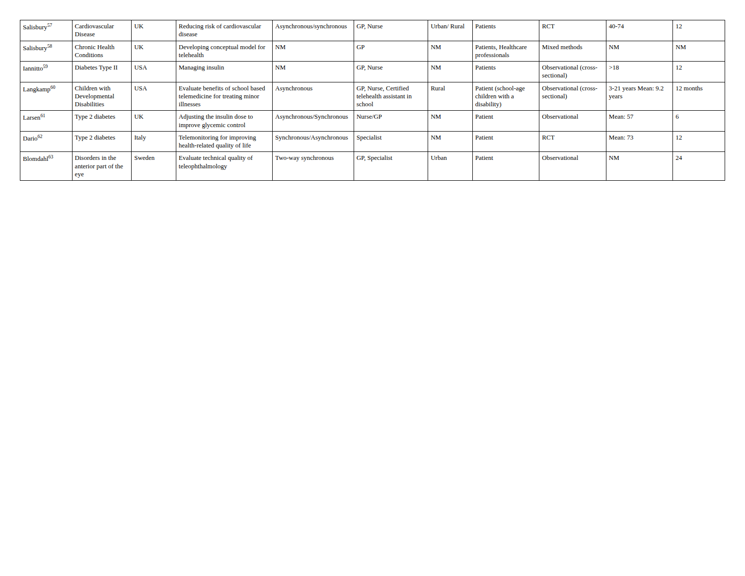| Salisbury 57 | Cardiovascular Disease | UK | Reducing risk of cardiovascular disease | Asynchronous/synchronous | GP, Nurse | Urban/ Rural | Patients | RCT | 40-74 | 12 |
| Salisbury 58 | Chronic Health Conditions | UK | Developing conceptual model for telehealth | NM | GP | NM | Patients, Healthcare professionals | Mixed methods | NM | NM |
| Iannitto 59 | Diabetes Type II | USA | Managing insulin | NM | GP, Nurse | NM | Patients | Observational (cross-sectional) | >18 | 12 |
| Langkamp 60 | Children with Developmental Disabilities | USA | Evaluate benefits of school based telemedicine for treating minor illnesses | Asynchronous | GP, Nurse, Certified telehealth assistant in school | Rural | Patient (school-age children with a disability) | Observational (cross-sectional) | 3-21 years Mean: 9.2 years | 12 months |
| Larsen 61 | Type 2 diabetes | UK | Adjusting the insulin dose to improve glycemic control | Asynchronous/Synchronous | Nurse/GP | NM | Patient | Observational | Mean: 57 | 6 |
| Dario 62 | Type 2 diabetes | Italy | Telemonitoring for improving health-related quality of life | Synchronous/Asynchronous | Specialist | NM | Patient | RCT | Mean: 73 | 12 |
| Blomdahl 63 | Disorders in the anterior part of the eye | Sweden | Evaluate technical quality of teleophthalmology | Two-way synchronous | GP, Specialist | Urban | Patient | Observational | NM | 24 |